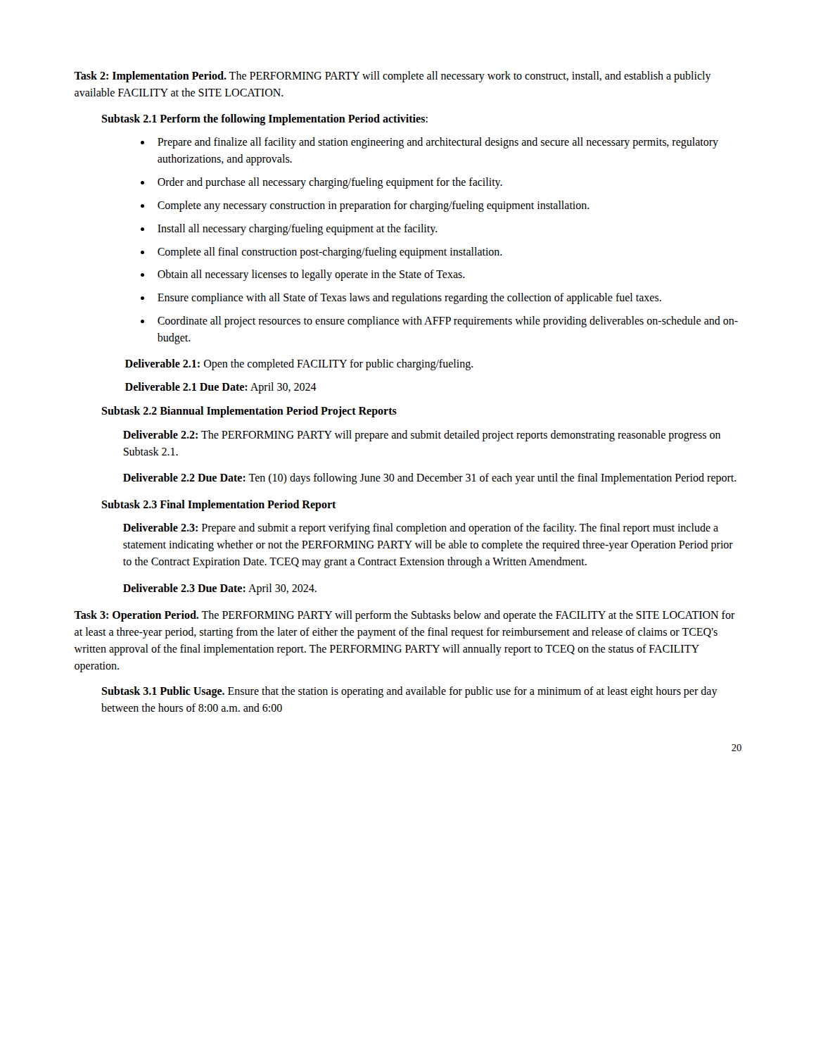Task 2: Implementation Period. The PERFORMING PARTY will complete all necessary work to construct, install, and establish a publicly available FACILITY at the SITE LOCATION.
Subtask 2.1 Perform the following Implementation Period activities:
Prepare and finalize all facility and station engineering and architectural designs and secure all necessary permits, regulatory authorizations, and approvals.
Order and purchase all necessary charging/fueling equipment for the facility.
Complete any necessary construction in preparation for charging/fueling equipment installation.
Install all necessary charging/fueling equipment at the facility.
Complete all final construction post-charging/fueling equipment installation.
Obtain all necessary licenses to legally operate in the State of Texas.
Ensure compliance with all State of Texas laws and regulations regarding the collection of applicable fuel taxes.
Coordinate all project resources to ensure compliance with AFFP requirements while providing deliverables on-schedule and on-budget.
Deliverable 2.1: Open the completed FACILITY for public charging/fueling.
Deliverable 2.1 Due Date: April 30, 2024
Subtask 2.2 Biannual Implementation Period Project Reports
Deliverable 2.2: The PERFORMING PARTY will prepare and submit detailed project reports demonstrating reasonable progress on Subtask 2.1.
Deliverable 2.2 Due Date: Ten (10) days following June 30 and December 31 of each year until the final Implementation Period report.
Subtask 2.3 Final Implementation Period Report
Deliverable 2.3: Prepare and submit a report verifying final completion and operation of the facility. The final report must include a statement indicating whether or not the PERFORMING PARTY will be able to complete the required three-year Operation Period prior to the Contract Expiration Date. TCEQ may grant a Contract Extension through a Written Amendment.
Deliverable 2.3 Due Date: April 30, 2024.
Task 3: Operation Period. The PERFORMING PARTY will perform the Subtasks below and operate the FACILITY at the SITE LOCATION for at least a three-year period, starting from the later of either the payment of the final request for reimbursement and release of claims or TCEQ's written approval of the final implementation report. The PERFORMING PARTY will annually report to TCEQ on the status of FACILITY operation.
Subtask 3.1 Public Usage. Ensure that the station is operating and available for public use for a minimum of at least eight hours per day between the hours of 8:00 a.m. and 6:00
20